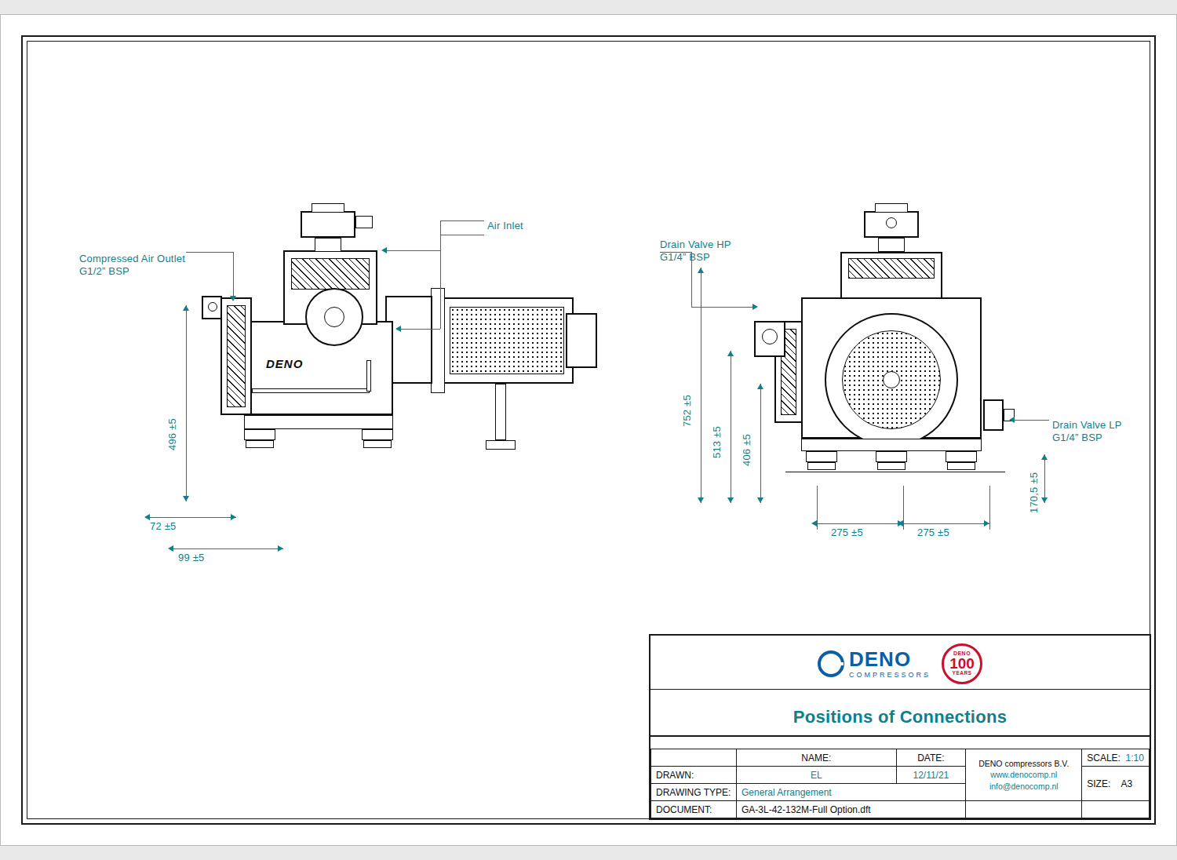LEFT VIEW (side elevation)
DENO
Compressed Air Outlet
G1/2” BSP
Air Inlet
496 ±5
72 ±5
99 ±5
RIGHT VIEW (front elevation)
Drain Valve HP
G1/4” BSP
Drain Valve LP
G1/4” BSP
752 ±5
513 ±5
406 ±5
170,5 ±5
275 ±5
275 ±5
TITLE BLOCK
DENO
COMPRESSORS
DENO 100 YEARS
Positions of Connections
Drawing identification data
| | NAME: | DATE: | DENO compressors B.V. www.denocomp.nl info@denocomp.nl | SCALE: 1:10 |
| DRAWN: | EL | 12/11/21 | SIZE: A3 |
| DRAWING TYPE: | General Arrangement |
| DOCUMENT: | GA-3L-42-132M-Full Option.dft | | |